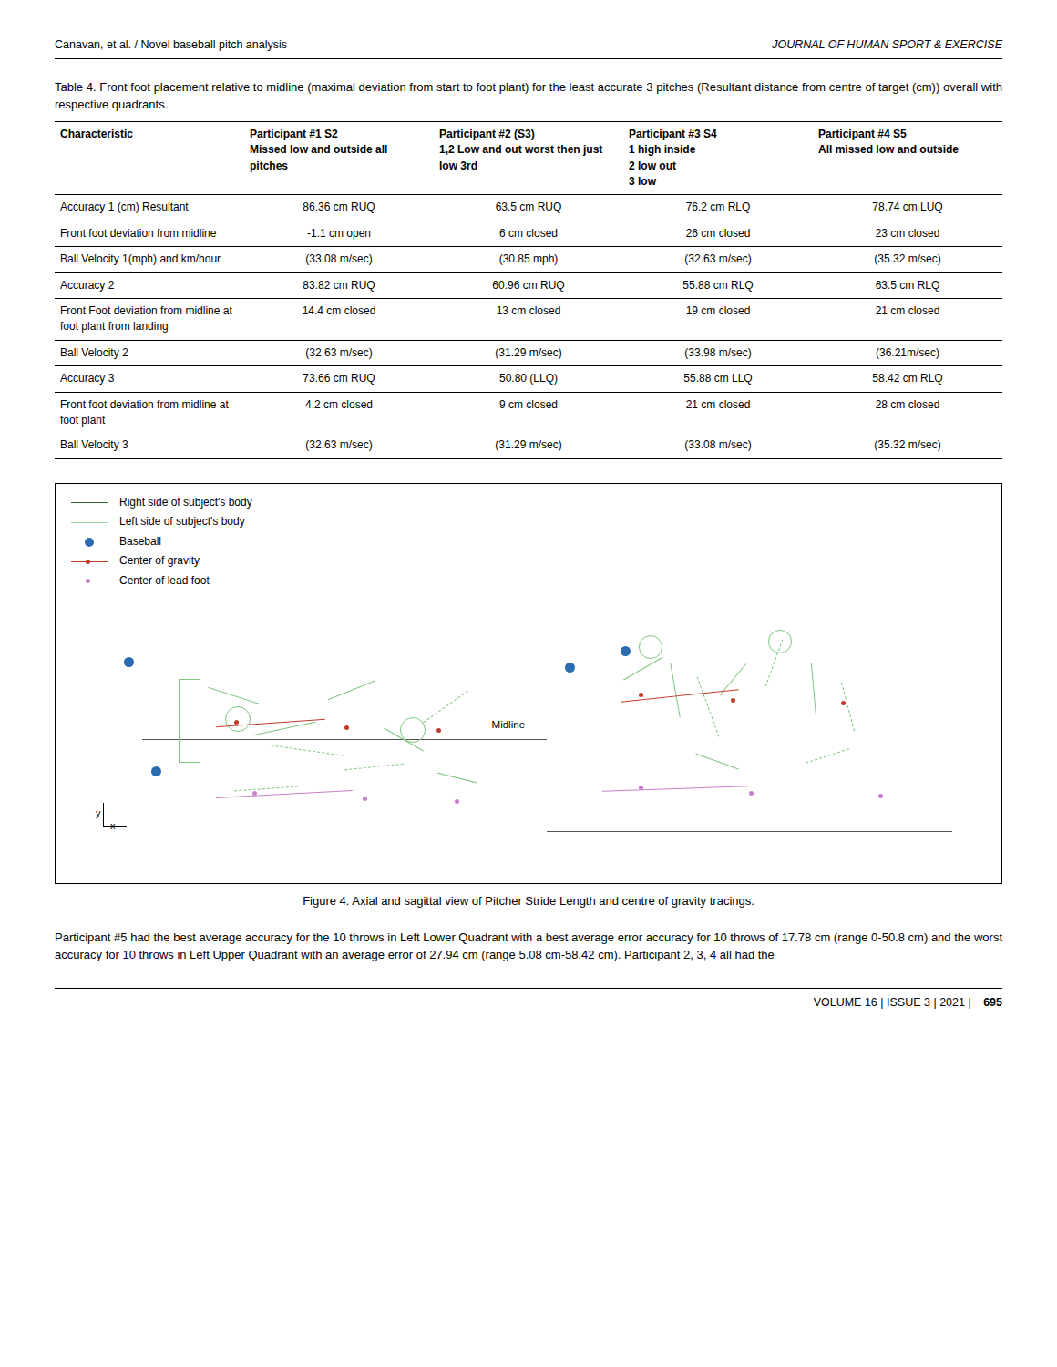Canavan, et al. / Novel baseball pitch analysis
JOURNAL OF HUMAN SPORT & EXERCISE
Table 4. Front foot placement relative to midline (maximal deviation from start to foot plant) for the least accurate 3 pitches (Resultant distance from centre of target (cm)) overall with respective quadrants.
| Characteristic | Participant #1 S2 Missed low and outside all pitches | Participant #2 (S3) 1,2 Low and out worst then just low 3rd | Participant #3 S4 1 high inside 2 low out 3 low | Participant #4 S5 All missed low and outside |
| --- | --- | --- | --- | --- |
| Accuracy 1 (cm) Resultant | 86.36 cm RUQ | 63.5 cm RUQ | 76.2 cm RLQ | 78.74 cm LUQ |
| Front foot deviation from midline | -1.1 cm open | 6 cm closed | 26 cm closed | 23 cm closed |
| Ball Velocity 1(mph) and km/hour | (33.08 m/sec) | (30.85 mph) | (32.63 m/sec) | (35.32 m/sec) |
| Accuracy 2 | 83.82 cm RUQ | 60.96 cm RUQ | 55.88 cm RLQ | 63.5 cm RLQ |
| Front Foot deviation from midline at foot plant from landing | 14.4 cm closed | 13 cm closed | 19 cm closed | 21 cm closed |
| Ball Velocity 2 | (32.63 m/sec) | (31.29 m/sec) | (33.98 m/sec) | (36.21m/sec) |
| Accuracy 3 | 73.66 cm RUQ | 50.80 (LLQ) | 55.88 cm LLQ | 58.42 cm RLQ |
| Front foot deviation from midline at foot plant | 4.2 cm closed | 9 cm closed | 21 cm closed | 28 cm closed |
| Ball Velocity 3 | (32.63 m/sec) | (31.29 m/sec) | (33.08 m/sec) | (35.32 m/sec) |
Right side of subject's body
Left side of subject's body
Baseball
Center of gravity
Center of lead foot
y
x
Midline
Figure 4. Axial and sagittal view of Pitcher Stride Length and centre of gravity tracings.
Participant #5 had the best average accuracy for the 10 throws in Left Lower Quadrant with a best average error accuracy for 10 throws of 17.78 cm (range 0-50.8 cm) and the worst accuracy for 10 throws in Left Upper Quadrant with an average error of 27.94 cm (range 5.08 cm-58.42 cm). Participant 2, 3, 4 all had the
VOLUME 16 | ISSUE 3 | 2021 | 695